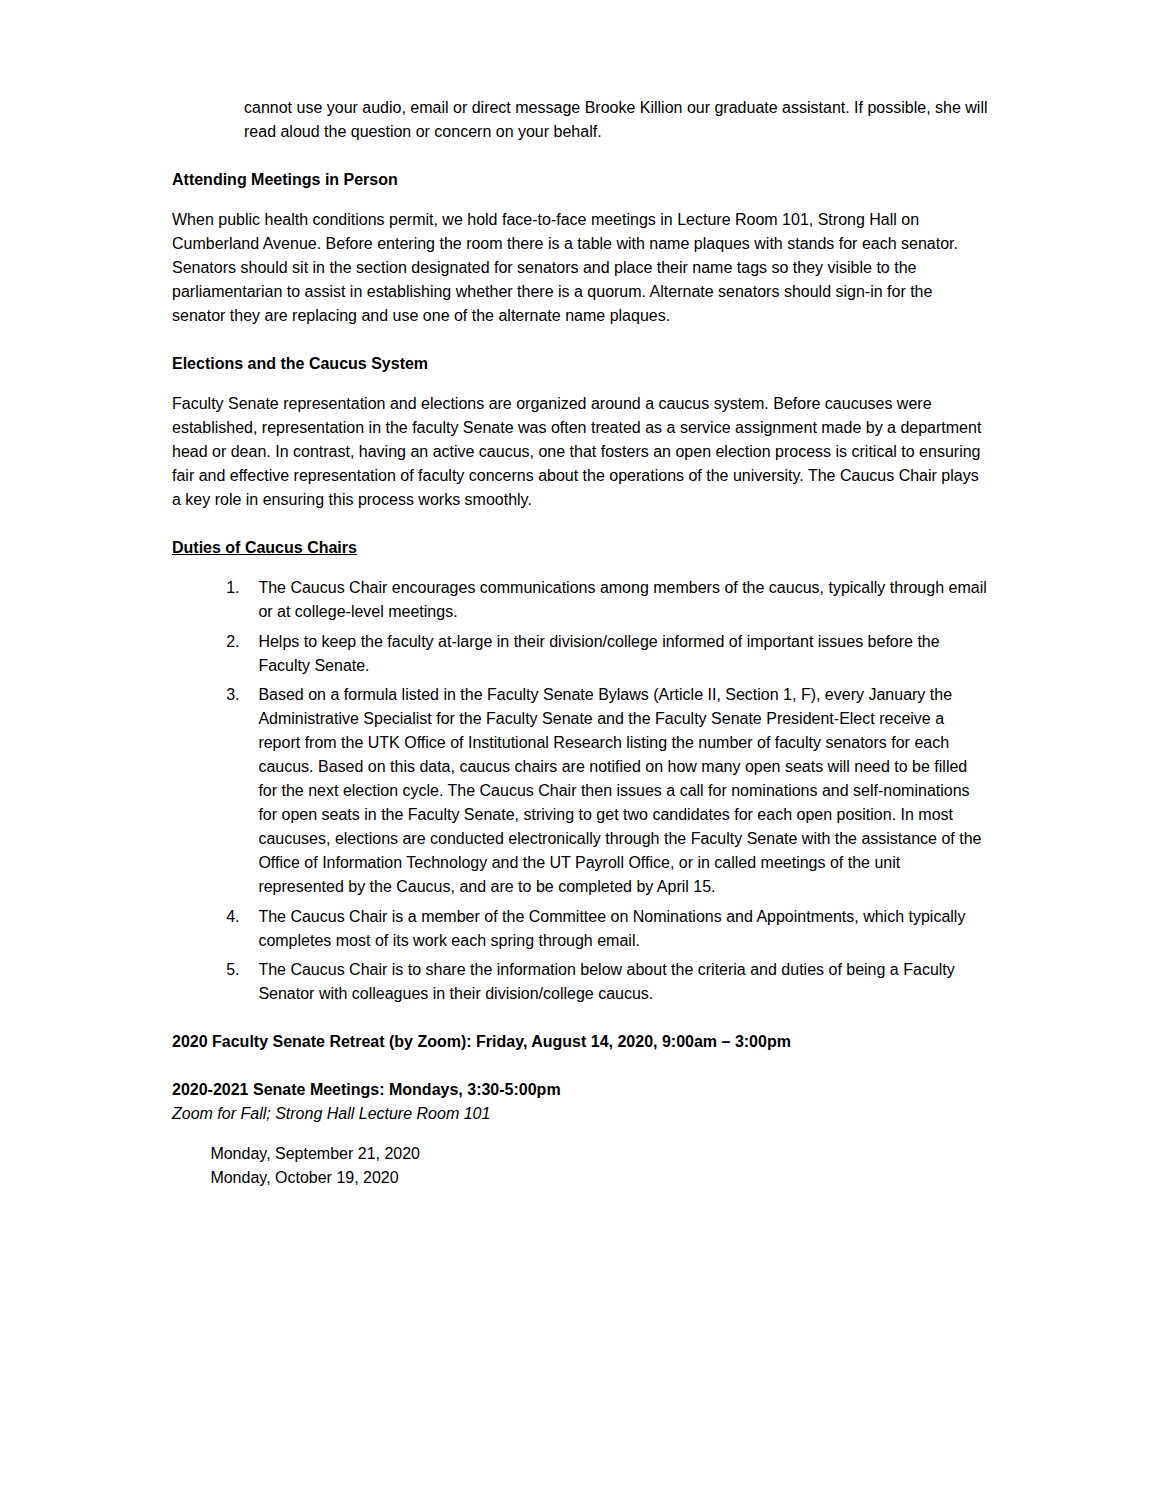cannot use your audio, email or direct message Brooke Killion our graduate assistant. If possible, she will read aloud the question or concern on your behalf.
Attending Meetings in Person
When public health conditions permit, we hold face-to-face meetings in Lecture Room 101, Strong Hall on Cumberland Avenue. Before entering the room there is a table with name plaques with stands for each senator. Senators should sit in the section designated for senators and place their name tags so they visible to the parliamentarian to assist in establishing whether there is a quorum. Alternate senators should sign-in for the senator they are replacing and use one of the alternate name plaques.
Elections and the Caucus System
Faculty Senate representation and elections are organized around a caucus system. Before caucuses were established, representation in the faculty Senate was often treated as a service assignment made by a department head or dean. In contrast, having an active caucus, one that fosters an open election process is critical to ensuring fair and effective representation of faculty concerns about the operations of the university. The Caucus Chair plays a key role in ensuring this process works smoothly.
Duties of Caucus Chairs
The Caucus Chair encourages communications among members of the caucus, typically through email or at college-level meetings.
Helps to keep the faculty at-large in their division/college informed of important issues before the Faculty Senate.
Based on a formula listed in the Faculty Senate Bylaws (Article II, Section 1, F), every January the Administrative Specialist for the Faculty Senate and the Faculty Senate President-Elect receive a report from the UTK Office of Institutional Research listing the number of faculty senators for each caucus. Based on this data, caucus chairs are notified on how many open seats will need to be filled for the next election cycle. The Caucus Chair then issues a call for nominations and self-nominations for open seats in the Faculty Senate, striving to get two candidates for each open position. In most caucuses, elections are conducted electronically through the Faculty Senate with the assistance of the Office of Information Technology and the UT Payroll Office, or in called meetings of the unit represented by the Caucus, and are to be completed by April 15.
The Caucus Chair is a member of the Committee on Nominations and Appointments, which typically completes most of its work each spring through email.
The Caucus Chair is to share the information below about the criteria and duties of being a Faculty Senator with colleagues in their division/college caucus.
2020 Faculty Senate Retreat (by Zoom): Friday, August 14, 2020, 9:00am – 3:00pm
2020-2021 Senate Meetings: Mondays, 3:30-5:00pm
Zoom for Fall; Strong Hall Lecture Room 101
Monday, September 21, 2020
Monday, October 19, 2020